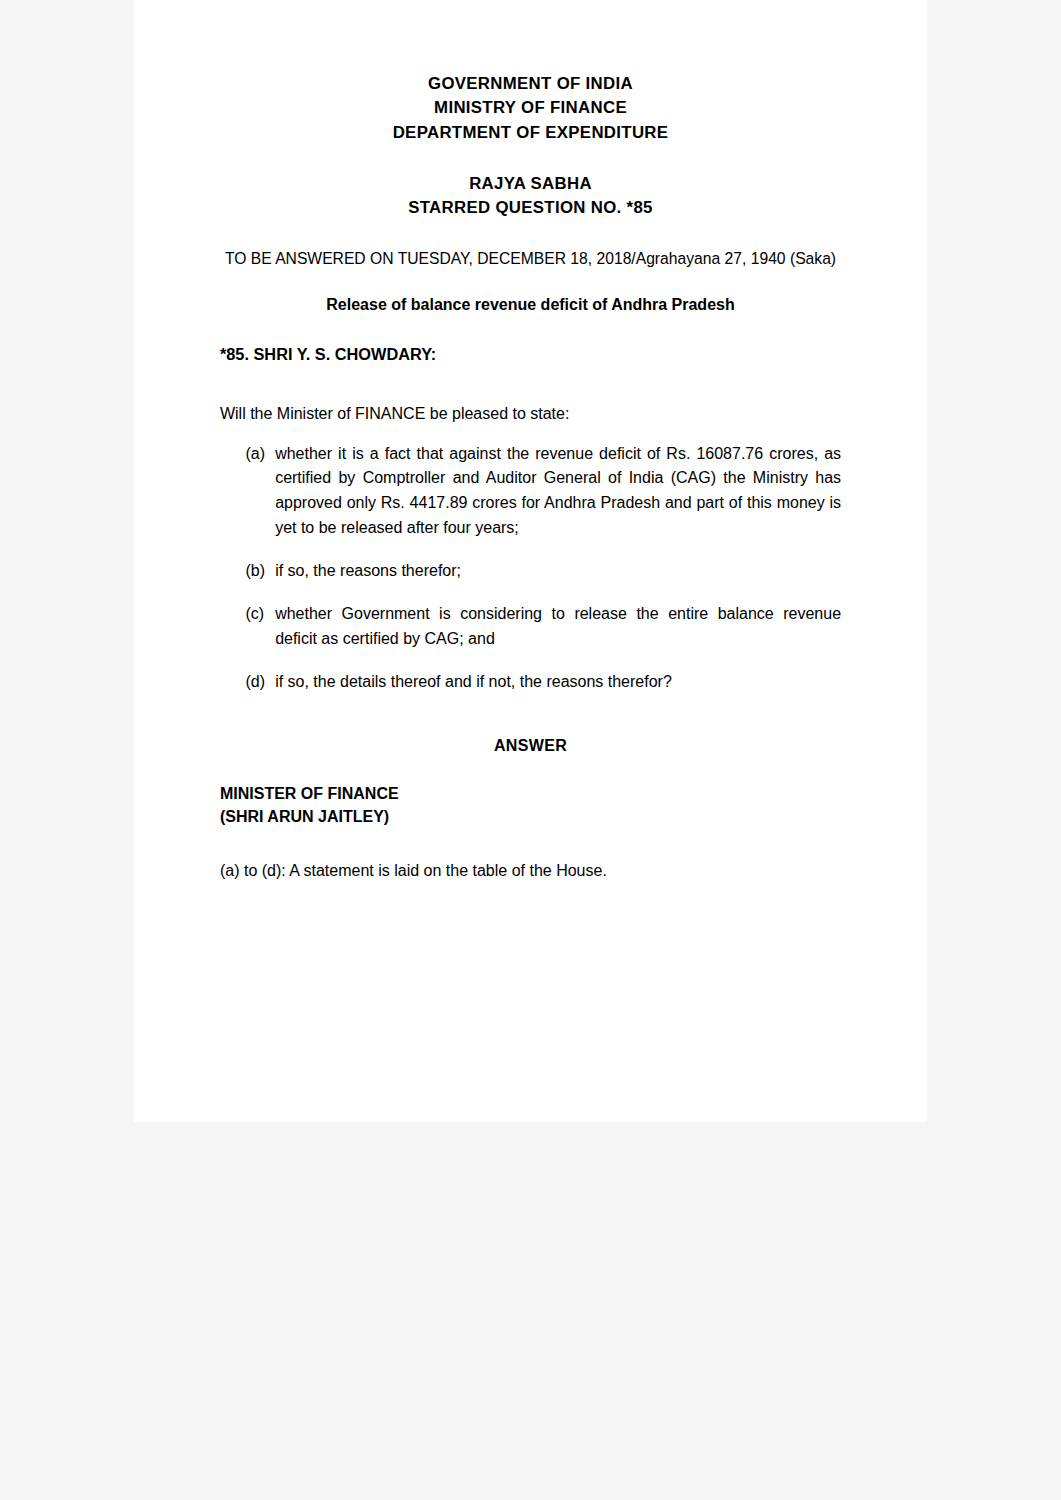GOVERNMENT OF INDIA MINISTRY OF FINANCE DEPARTMENT OF EXPENDITURE
RAJYA SABHA
STARRED QUESTION NO. *85
TO BE ANSWERED ON TUESDAY, DECEMBER 18, 2018/Agrahayana 27, 1940 (Saka)
Release of balance revenue deficit of Andhra Pradesh
*85. SHRI Y. S. CHOWDARY:
Will the Minister of FINANCE be pleased to state:
(a) whether it is a fact that against the revenue deficit of Rs. 16087.76 crores, as certified by Comptroller and Auditor General of India (CAG) the Ministry has approved only Rs. 4417.89 crores for Andhra Pradesh and part of this money is yet to be released after four years;
(b) if so, the reasons therefor;
(c) whether Government is considering to release the entire balance revenue deficit as certified by CAG; and
(d) if so, the details thereof and if not, the reasons therefor?
ANSWER
MINISTER OF FINANCE
(SHRI ARUN JAITLEY)
(a) to (d): A statement is laid on the table of the House.